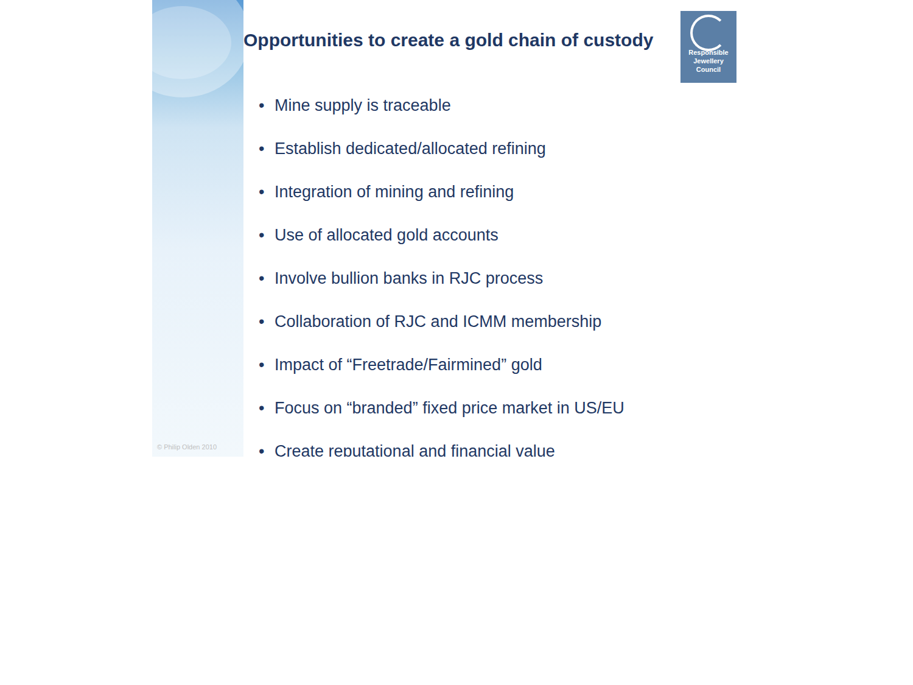Opportunities to create a gold chain of custody
Responsible
Jewellery
Council
Mine supply is traceable
Establish dedicated/allocated refining
Integration of mining and refining
Use of allocated gold accounts
Involve bullion banks in RJC process
Collaboration of RJC and ICMM membership
Impact of “Freetrade/Fairmined” gold
Focus on “branded” fixed price market in US/EU
Create reputational and financial value
© Philip Olden 2010